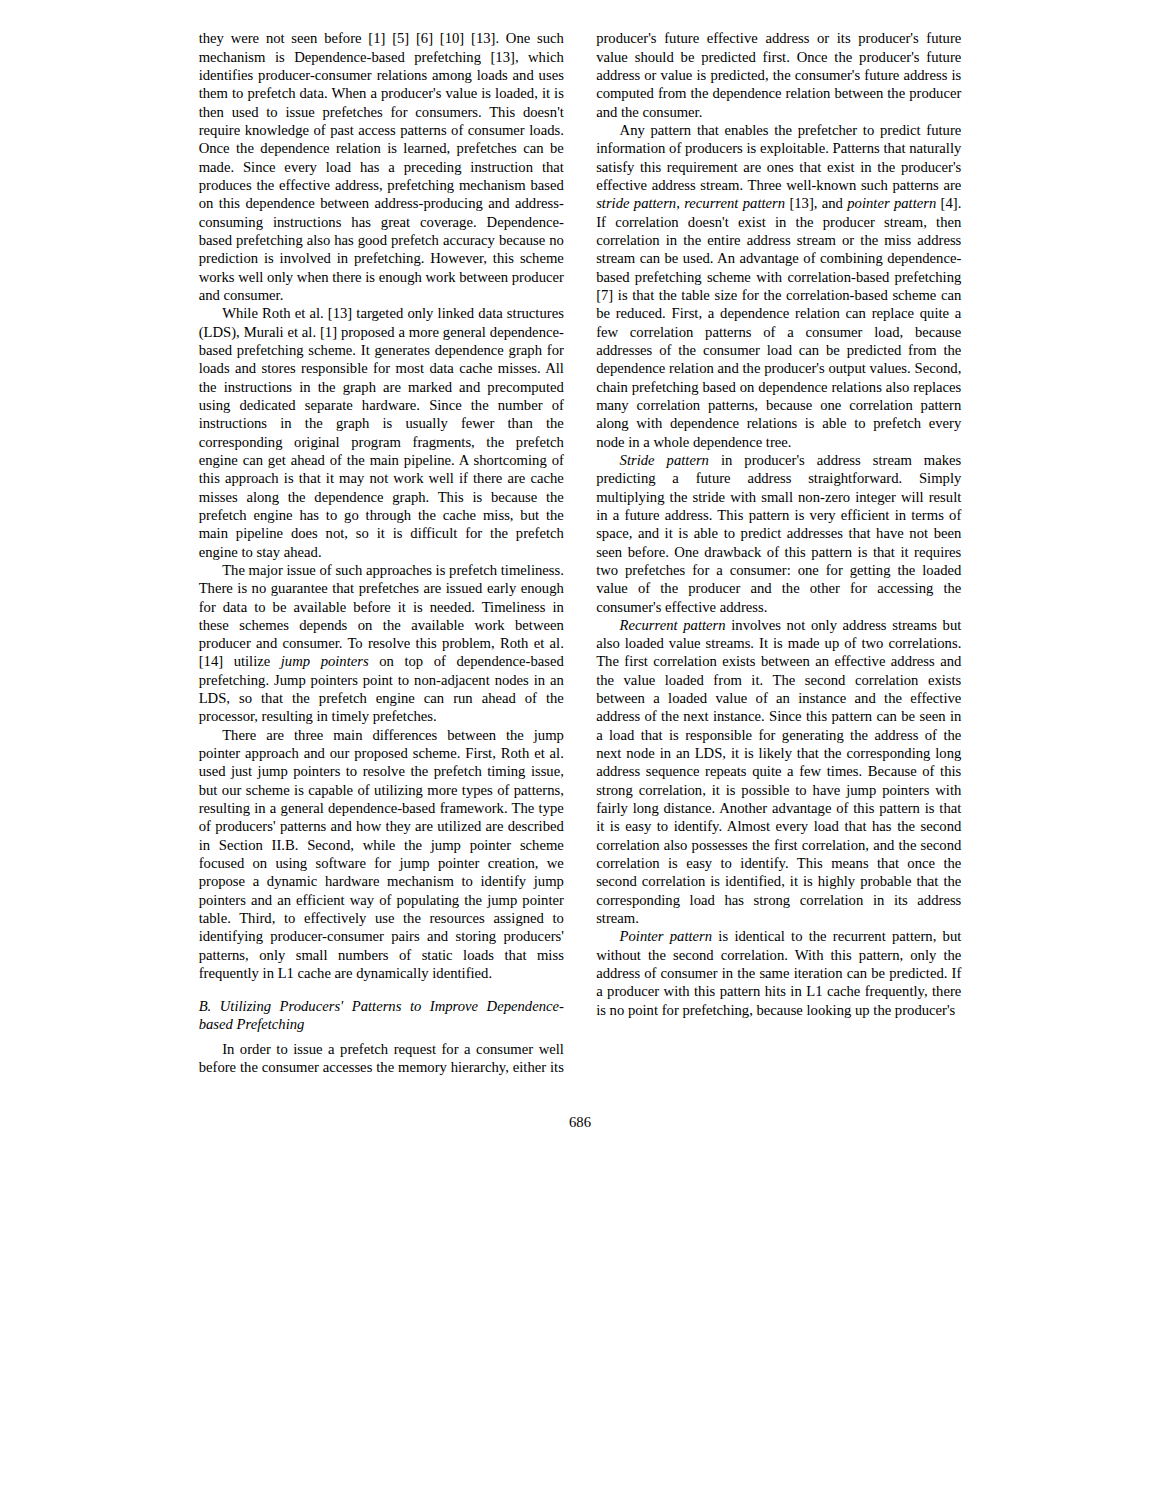they were not seen before [1] [5] [6] [10] [13]. One such mechanism is Dependence-based prefetching [13], which identifies producer-consumer relations among loads and uses them to prefetch data. When a producer's value is loaded, it is then used to issue prefetches for consumers. This doesn't require knowledge of past access patterns of consumer loads. Once the dependence relation is learned, prefetches can be made. Since every load has a preceding instruction that produces the effective address, prefetching mechanism based on this dependence between address-producing and address-consuming instructions has great coverage. Dependence-based prefetching also has good prefetch accuracy because no prediction is involved in prefetching. However, this scheme works well only when there is enough work between producer and consumer.
While Roth et al. [13] targeted only linked data structures (LDS), Murali et al. [1] proposed a more general dependence-based prefetching scheme. It generates dependence graph for loads and stores responsible for most data cache misses. All the instructions in the graph are marked and precomputed using dedicated separate hardware. Since the number of instructions in the graph is usually fewer than the corresponding original program fragments, the prefetch engine can get ahead of the main pipeline. A shortcoming of this approach is that it may not work well if there are cache misses along the dependence graph. This is because the prefetch engine has to go through the cache miss, but the main pipeline does not, so it is difficult for the prefetch engine to stay ahead.
The major issue of such approaches is prefetch timeliness. There is no guarantee that prefetches are issued early enough for data to be available before it is needed. Timeliness in these schemes depends on the available work between producer and consumer. To resolve this problem, Roth et al. [14] utilize jump pointers on top of dependence-based prefetching. Jump pointers point to non-adjacent nodes in an LDS, so that the prefetch engine can run ahead of the processor, resulting in timely prefetches.
There are three main differences between the jump pointer approach and our proposed scheme. First, Roth et al. used just jump pointers to resolve the prefetch timing issue, but our scheme is capable of utilizing more types of patterns, resulting in a general dependence-based framework. The type of producers' patterns and how they are utilized are described in Section II.B. Second, while the jump pointer scheme focused on using software for jump pointer creation, we propose a dynamic hardware mechanism to identify jump pointers and an efficient way of populating the jump pointer table. Third, to effectively use the resources assigned to identifying producer-consumer pairs and storing producers' patterns, only small numbers of static loads that miss frequently in L1 cache are dynamically identified.
B. Utilizing Producers' Patterns to Improve Dependence-based Prefetching
In order to issue a prefetch request for a consumer well before the consumer accesses the memory hierarchy, either its producer's future effective address or its producer's future value should be predicted first. Once the producer's future address or value is predicted, the consumer's future address is computed from the dependence relation between the producer and the consumer.
Any pattern that enables the prefetcher to predict future information of producers is exploitable. Patterns that naturally satisfy this requirement are ones that exist in the producer's effective address stream. Three well-known such patterns are stride pattern, recurrent pattern [13], and pointer pattern [4]. If correlation doesn't exist in the producer stream, then correlation in the entire address stream or the miss address stream can be used. An advantage of combining dependence-based prefetching scheme with correlation-based prefetching [7] is that the table size for the correlation-based scheme can be reduced. First, a dependence relation can replace quite a few correlation patterns of a consumer load, because addresses of the consumer load can be predicted from the dependence relation and the producer's output values. Second, chain prefetching based on dependence relations also replaces many correlation patterns, because one correlation pattern along with dependence relations is able to prefetch every node in a whole dependence tree.
Stride pattern in producer's address stream makes predicting a future address straightforward. Simply multiplying the stride with small non-zero integer will result in a future address. This pattern is very efficient in terms of space, and it is able to predict addresses that have not been seen before. One drawback of this pattern is that it requires two prefetches for a consumer: one for getting the loaded value of the producer and the other for accessing the consumer's effective address.
Recurrent pattern involves not only address streams but also loaded value streams. It is made up of two correlations. The first correlation exists between an effective address and the value loaded from it. The second correlation exists between a loaded value of an instance and the effective address of the next instance. Since this pattern can be seen in a load that is responsible for generating the address of the next node in an LDS, it is likely that the corresponding long address sequence repeats quite a few times. Because of this strong correlation, it is possible to have jump pointers with fairly long distance. Another advantage of this pattern is that it is easy to identify. Almost every load that has the second correlation also possesses the first correlation, and the second correlation is easy to identify. This means that once the second correlation is identified, it is highly probable that the corresponding load has strong correlation in its address stream.
Pointer pattern is identical to the recurrent pattern, but without the second correlation. With this pattern, only the address of consumer in the same iteration can be predicted. If a producer with this pattern hits in L1 cache frequently, there is no point for prefetching, because looking up the producer's
686